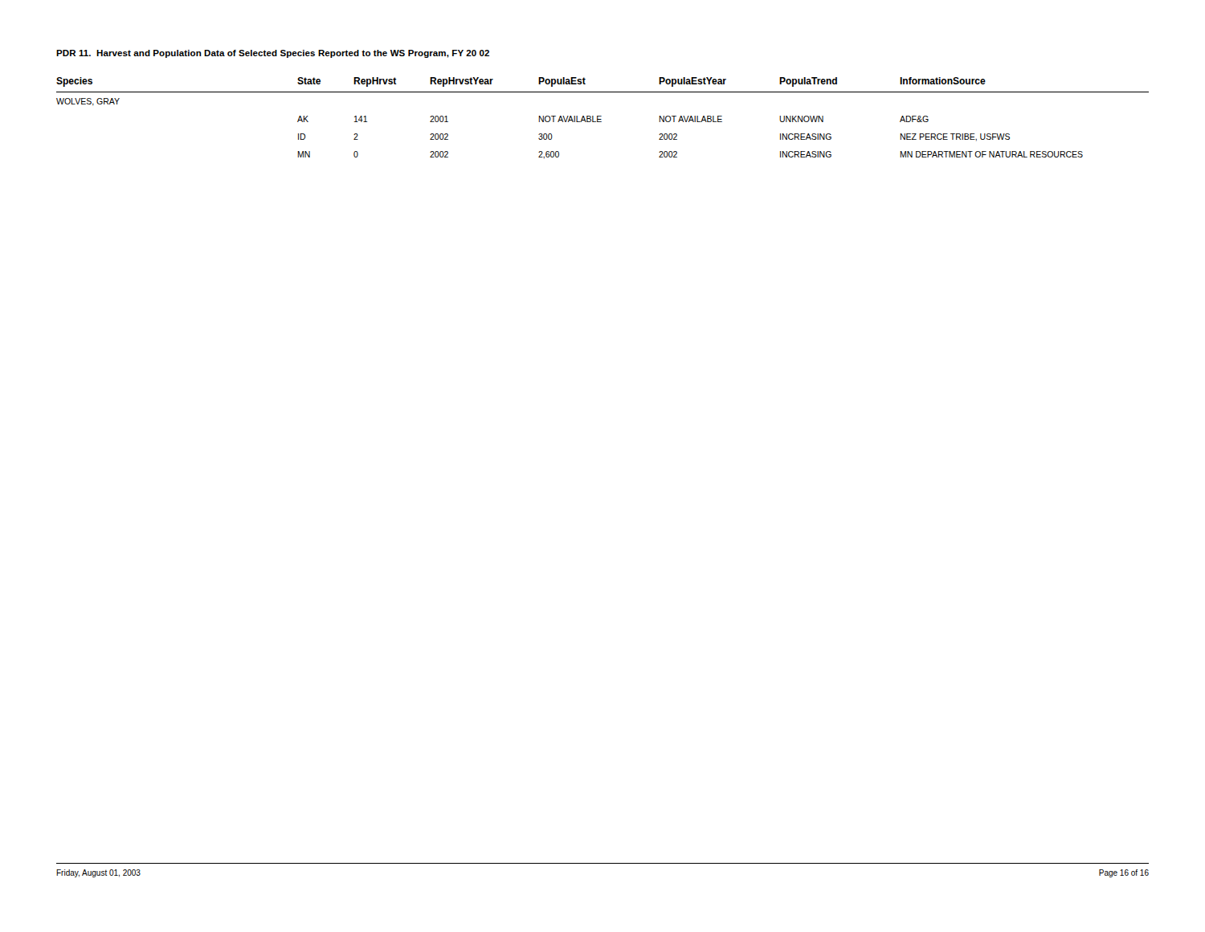PDR 11. Harvest and Population Data of Selected Species Reported to the WS Program, FY 20 02
| Species | State | RepHrvst | RepHrvstYear | PopulaEst | PopulaEstYear | PopulaTrend | InformationSource |
| --- | --- | --- | --- | --- | --- | --- | --- |
| WOLVES, GRAY | | | | | | | |
| | AK | 141 | 2001 | NOT AVAILABLE | NOT AVAILABLE | UNKNOWN | ADF&G |
| | ID | 2 | 2002 | 300 | 2002 | INCREASING | NEZ PERCE TRIBE, USFWS |
| | MN | 0 | 2002 | 2,600 | 2002 | INCREASING | MN DEPARTMENT OF NATURAL RESOURCES |
Friday, August 01, 2003 Page 16 of 16